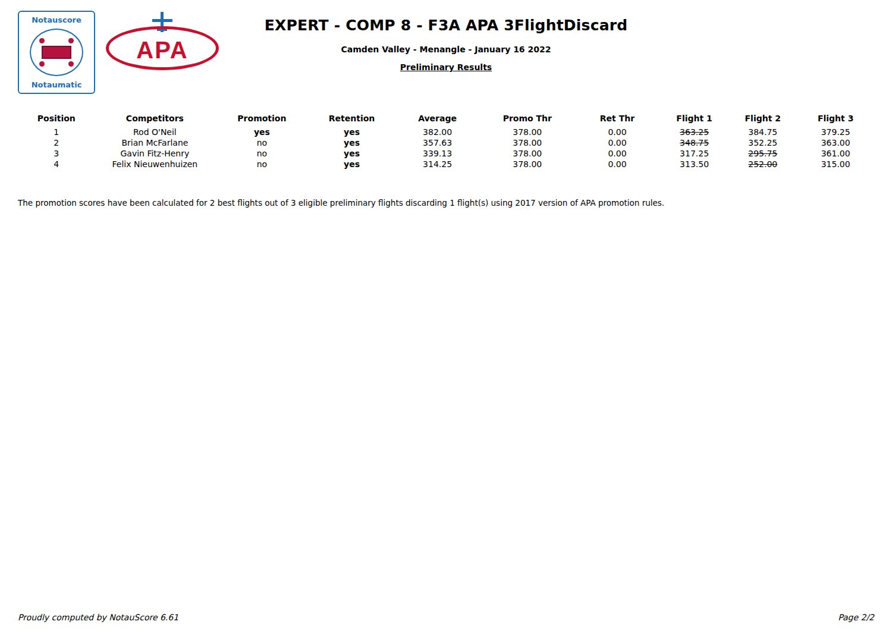Notauscore
Notaumatic
APA
EXPERT - COMP 8 - F3A APA 3FlightDiscard
Camden Valley - Menangle - January 16 2022
Preliminary Results
| Position | Competitors | Promotion | Retention | Average | Promo Thr | Ret Thr | Flight 1 | Flight 2 | Flight 3 |
| --- | --- | --- | --- | --- | --- | --- | --- | --- | --- |
| 1 | Rod O'Neil | yes | yes | 382.00 | 378.00 | 0.00 | 363.25 | 384.75 | 379.25 |
| 2 | Brian McFarlane | no | yes | 357.63 | 378.00 | 0.00 | 348.75 | 352.25 | 363.00 |
| 3 | Gavin Fitz-Henry | no | yes | 339.13 | 378.00 | 0.00 | 317.25 | 295.75 | 361.00 |
| 4 | Felix Nieuwenhuizen | no | yes | 314.25 | 378.00 | 0.00 | 313.50 | 252.00 | 315.00 |
The promotion scores have been calculated for 2 best flights out of 3 eligible preliminary flights discarding 1 flight(s) using 2017 version of APA promotion rules.
Proudly computed by NotauScore 6.61 Page 2/2